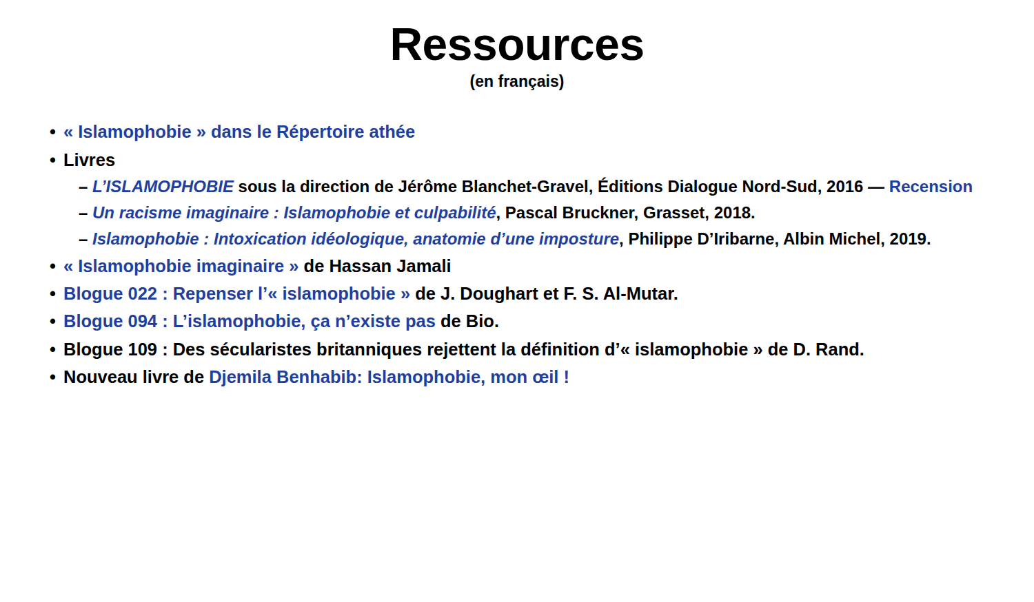Ressources
(en français)
« Islamophobie » dans le Répertoire athée
Livres
L’ISLAMOPHOBIE sous la direction de Jérôme Blanchet-Gravel, Éditions Dialogue Nord-Sud, 2016 — Recension
Un racisme imaginaire : Islamophobie et culpabilité, Pascal Bruckner, Grasset, 2018.
Islamophobie : Intoxication idéologique, anatomie d’une imposture, Philippe D’Iribarne, Albin Michel, 2019.
« Islamophobie imaginaire » de Hassan Jamali
Blogue 022 : Repenser l’« islamophobie » de J. Doughart et F. S. Al-Mutar.
Blogue 094 : L’islamophobie, ça n’existe pas de Bio.
Blogue 109 : Des sécularistes britanniques rejettent la définition d’« islamophobie » de D. Rand.
Nouveau livre de Djemila Benhabib: Islamophobie, mon œil !